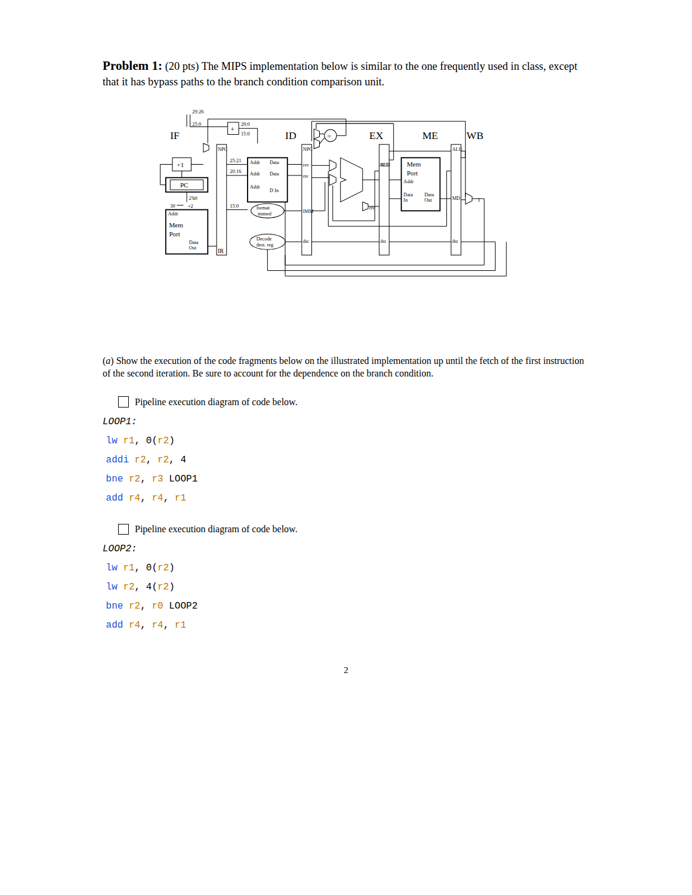Problem 1: (20 pts) The MIPS implementation below is similar to the one frequently used in class, except that it has bypass paths to the branch condition comparison unit.
IF ID EX ME WB 29:26 25:0 + 29:0 15:0 = NPC IR +1 PC 2'b0 30 +2 Addr Mem Port Data Out 25:21 20:16 15:0 Addr Data Addr Data Addr D In format immed Decode dest. reg NPC rsv rtv IMM dst ALU rtv ALU dst Mem Port Addr Data In Data Out ALU MD dst 1
(a) Show the execution of the code fragments below on the illustrated implementation up until the fetch of the first instruction of the second iteration. Be sure to account for the dependence on the branch condition.
Pipeline execution diagram of code below.
LOOP1:
lw r1, 0(r2)
addi r2, r2, 4
bne r2, r3 LOOP1
add r4, r4, r1
Pipeline execution diagram of code below.
LOOP2:
lw r1, 0(r2)
lw r2, 4(r2)
bne r2, r0 LOOP2
add r4, r4, r1
2